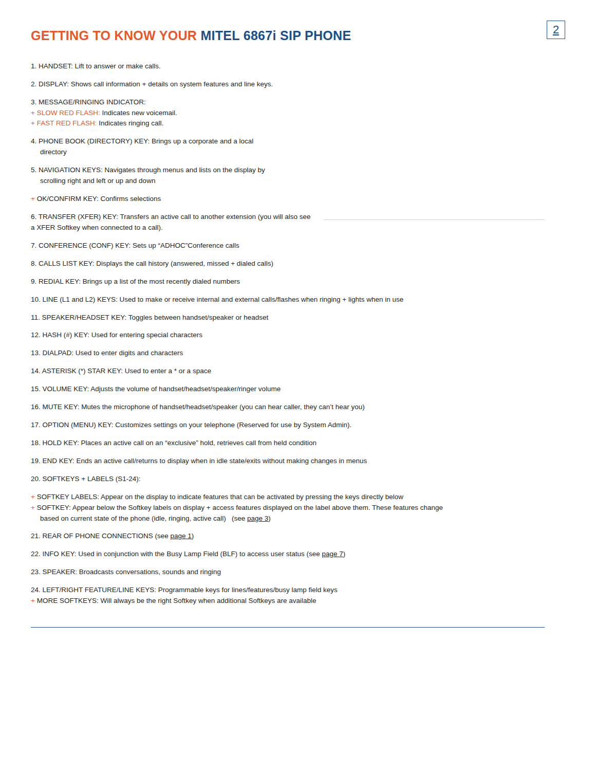2
GETTING TO KNOW YOUR MITEL 6867i SIP PHONE
1. HANDSET: Lift to answer or make calls.
2. DISPLAY: Shows call information + details on system features and line keys.
3. MESSAGE/RINGING INDICATOR:
+ SLOW RED FLASH: Indicates new voicemail.
+ FAST RED FLASH: Indicates ringing call.
4. PHONE BOOK (DIRECTORY) KEY: Brings up a corporate and a local
directory
5. NAVIGATION KEYS: Navigates through menus and lists on the display by
scrolling right and left or up and down
+ OK/CONFIRM KEY: Confirms selections
6. TRANSFER (XFER) KEY: Transfers an active call to another extension (you will also see a XFER Softkey when connected to a call).
7. CONFERENCE (CONF) KEY: Sets up “ADHOC”Conference calls
8. CALLS LIST KEY: Displays the call history (answered, missed + dialed calls)
9. REDIAL KEY: Brings up a list of the most recently dialed numbers
10. LINE (L1 and L2) KEYS: Used to make or receive internal and external calls/flashes when ringing + lights when in use
11. SPEAKER/HEADSET KEY: Toggles between handset/speaker or headset
12. HASH (#) KEY: Used for entering special characters
13. DIALPAD: Used to enter digits and characters
14. ASTERISK (*) STAR KEY: Used to enter a * or a space
15. VOLUME KEY: Adjusts the volume of handset/headset/speaker/ringer volume
16. MUTE KEY: Mutes the microphone of handset/headset/speaker (you can hear caller, they can’t hear you)
17. OPTION (MENU) KEY: Customizes settings on your telephone (Reserved for use by System Admin).
18. HOLD KEY: Places an active call on an “exclusive” hold, retrieves call from held condition
19. END KEY: Ends an active call/returns to display when in idle state/exits without making changes in menus
20. SOFTKEYS + LABELS (S1-24):
+ SOFTKEY LABELS: Appear on the display to indicate features that can be activated by pressing the keys directly below
+ SOFTKEY: Appear below the Softkey labels on display + access features displayed on the label above them. These features change
based on current state of the phone (idle, ringing, active call) (see page 3)
21. REAR OF PHONE CONNECTIONS (see page 1)
22. INFO KEY: Used in conjunction with the Busy Lamp Field (BLF) to access user status (see page 7)
23. SPEAKER: Broadcasts conversations, sounds and ringing
24. LEFT/RIGHT FEATURE/LINE KEYS: Programmable keys for lines/features/busy lamp field keys
+ MORE SOFTKEYS: Will always be the right Softkey when additional Softkeys are available